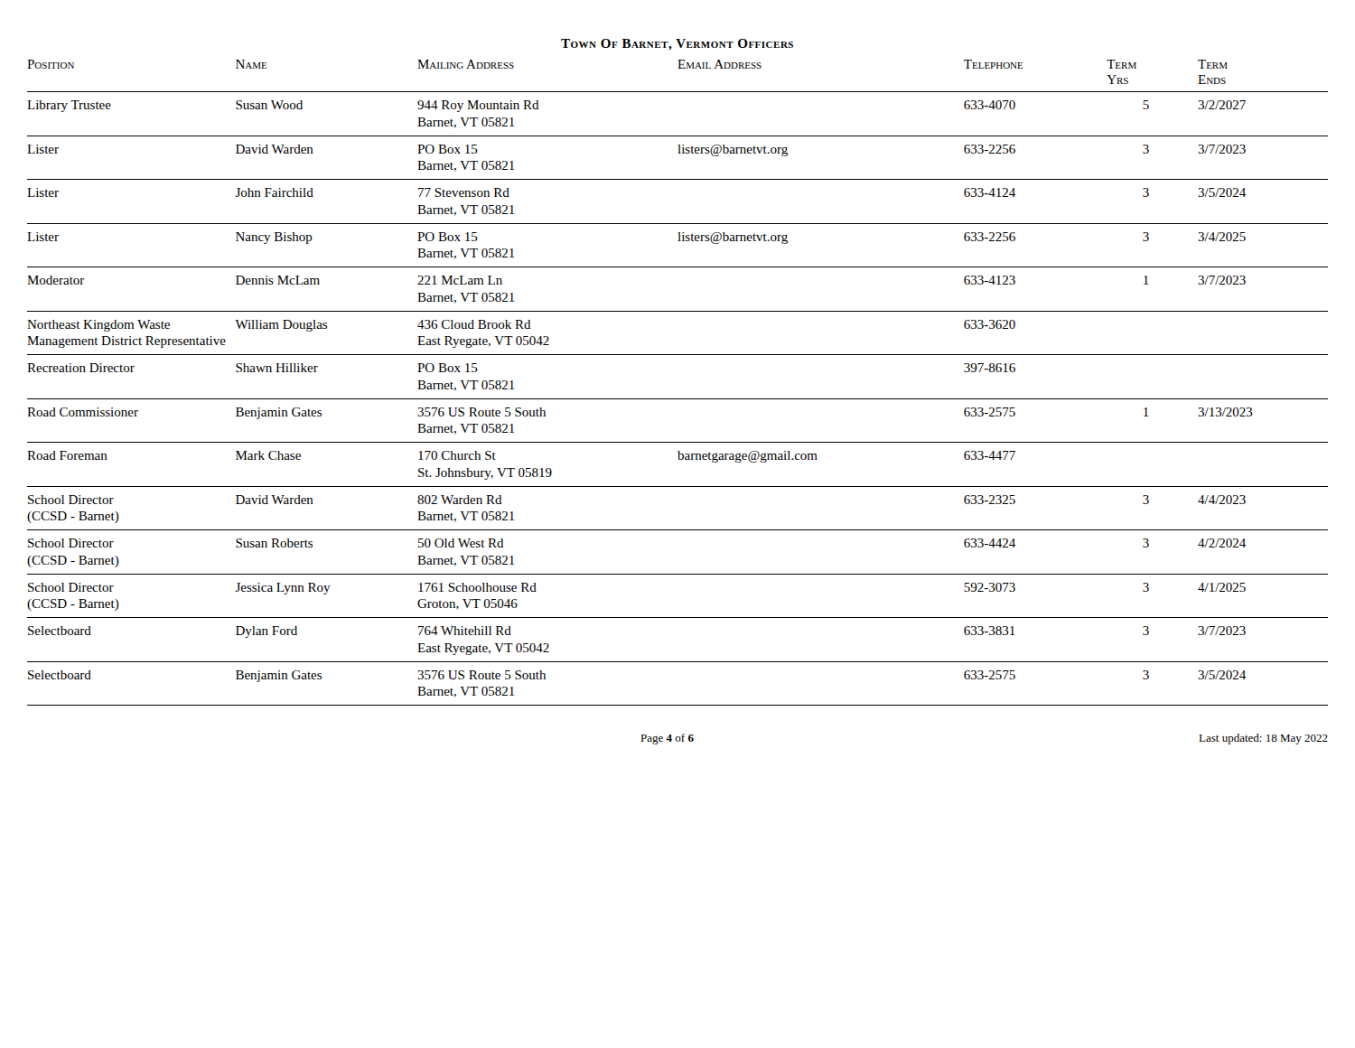Town Of Barnet, Vermont Officers
| Position | Name | Mailing Address | Email Address | Telephone | Term Yrs | Term Ends |
| --- | --- | --- | --- | --- | --- | --- |
| Library Trustee | Susan Wood | 944 Roy Mountain Rd Barnet, VT 05821 | | 633-4070 | 5 | 3/2/2027 |
| Lister | David Warden | PO Box 15 Barnet, VT 05821 | listers@barnetvt.org | 633-2256 | 3 | 3/7/2023 |
| Lister | John Fairchild | 77 Stevenson Rd Barnet, VT 05821 | | 633-4124 | 3 | 3/5/2024 |
| Lister | Nancy Bishop | PO Box 15 Barnet, VT 05821 | listers@barnetvt.org | 633-2256 | 3 | 3/4/2025 |
| Moderator | Dennis McLam | 221 McLam Ln Barnet, VT 05821 | | 633-4123 | 1 | 3/7/2023 |
| Northeast Kingdom Waste Management District Representative | William Douglas | 436 Cloud Brook Rd East Ryegate, VT 05042 | | 633-3620 | | |
| Recreation Director | Shawn Hilliker | PO Box 15 Barnet, VT 05821 | | 397-8616 | | |
| Road Commissioner | Benjamin Gates | 3576 US Route 5 South Barnet, VT 05821 | | 633-2575 | 1 | 3/13/2023 |
| Road Foreman | Mark Chase | 170 Church St St. Johnsbury, VT 05819 | barnetgarage@gmail.com | 633-4477 | | |
| School Director (CCSD - Barnet) | David Warden | 802 Warden Rd Barnet, VT 05821 | | 633-2325 | 3 | 4/4/2023 |
| School Director (CCSD - Barnet) | Susan Roberts | 50 Old West Rd Barnet, VT 05821 | | 633-4424 | 3 | 4/2/2024 |
| School Director (CCSD - Barnet) | Jessica Lynn Roy | 1761 Schoolhouse Rd Groton, VT 05046 | | 592-3073 | 3 | 4/1/2025 |
| Selectboard | Dylan Ford | 764 Whitehill Rd East Ryegate, VT 05042 | | 633-3831 | 3 | 3/7/2023 |
| Selectboard | Benjamin Gates | 3576 US Route 5 South Barnet, VT 05821 | | 633-2575 | 3 | 3/5/2024 |
Page 4 of 6
Last updated: 18 May 2022